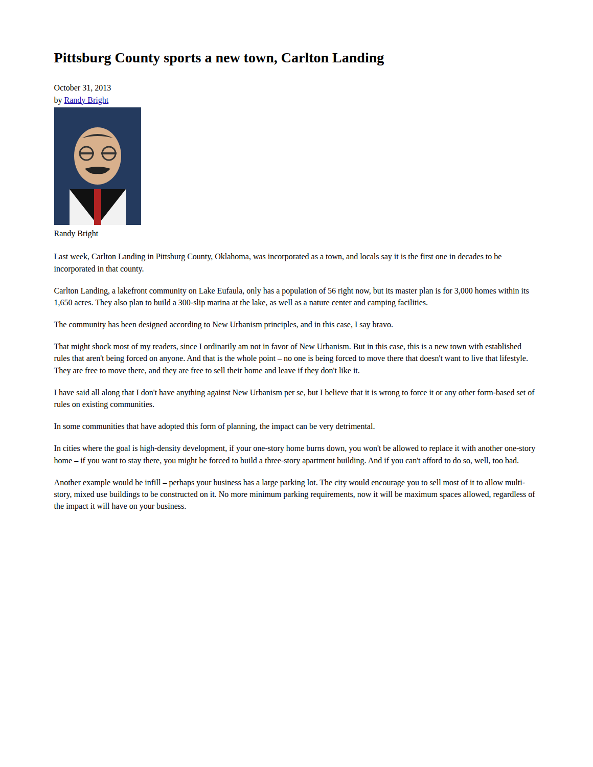Pittsburg County sports a new town, Carlton Landing
October 31, 2013
by Randy Bright
Randy Bright
Last week, Carlton Landing in Pittsburg County, Oklahoma, was incorporated as a town, and locals say it is the first one in decades to be incorporated in that county.
Carlton Landing, a lakefront community on Lake Eufaula, only has a population of 56 right now, but its master plan is for 3,000 homes within its 1,650 acres. They also plan to build a 300-slip marina at the lake, as well as a nature center and camping facilities.
The community has been designed according to New Urbanism principles, and in this case, I say bravo.
That might shock most of my readers, since I ordinarily am not in favor of New Urbanism. But in this case, this is a new town with established rules that aren't being forced on anyone. And that is the whole point – no one is being forced to move there that doesn't want to live that lifestyle. They are free to move there, and they are free to sell their home and leave if they don't like it.
I have said all along that I don't have anything against New Urbanism per se, but I believe that it is wrong to force it or any other form-based set of rules on existing communities.
In some communities that have adopted this form of planning, the impact can be very detrimental.
In cities where the goal is high-density development, if your one-story home burns down, you won't be allowed to replace it with another one-story home – if you want to stay there, you might be forced to build a three-story apartment building. And if you can't afford to do so, well, too bad.
Another example would be infill – perhaps your business has a large parking lot. The city would encourage you to sell most of it to allow multi-story, mixed use buildings to be constructed on it. No more minimum parking requirements, now it will be maximum spaces allowed, regardless of the impact it will have on your business.